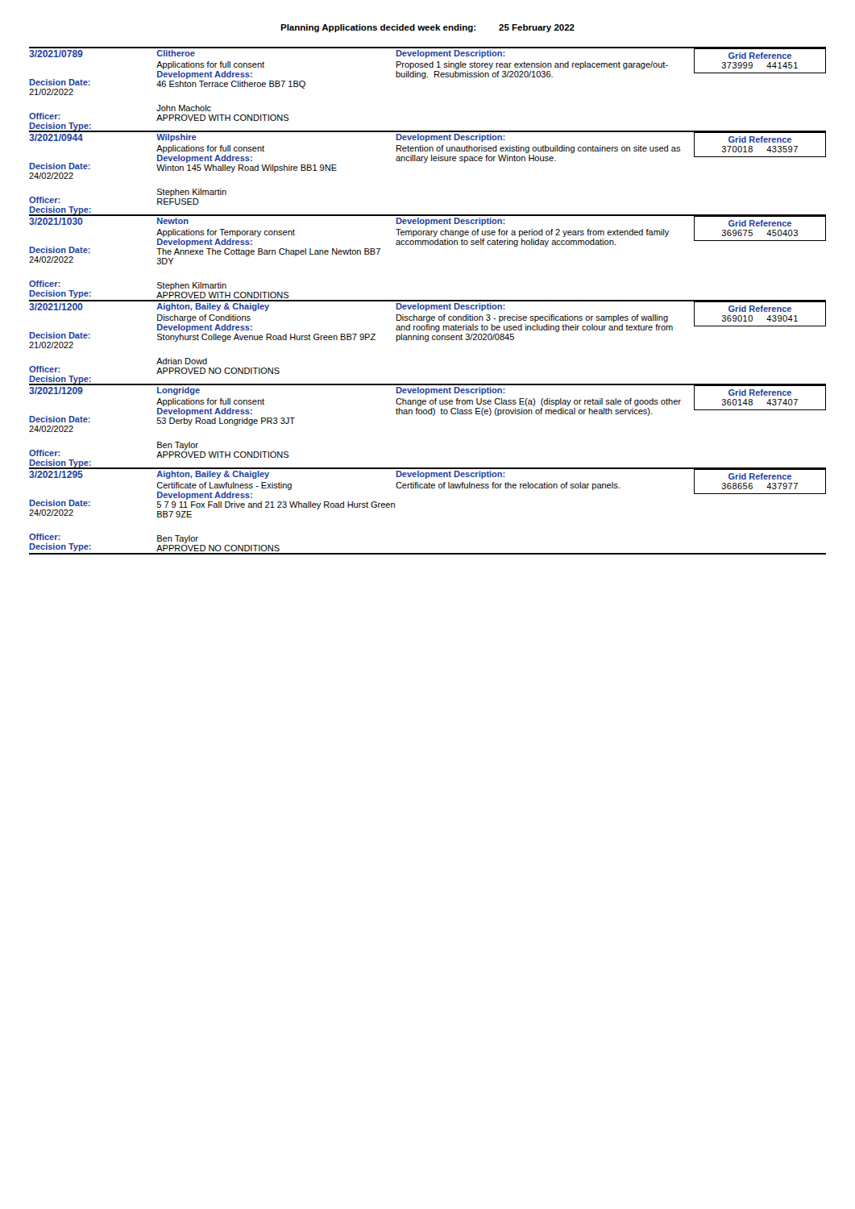Planning Applications decided week ending: 25 February 2022
| 3/2021/0789 Decision Date: 21/02/2022 Officer: Decision Type: | Clitheroe Applications for full consent Development Address: 46 Eshton Terrace Clitheroe BB7 1BQ John Macholc APPROVED WITH CONDITIONS | Development Description: Proposed 1 single storey rear extension and replacement garage/out-building. Resubmission of 3/2020/1036. Grid Reference 373999 441451 |
| 3/2021/0944 Decision Date: 24/02/2022 Officer: Decision Type: | Wilpshire Applications for full consent Development Address: Winton 145 Whalley Road Wilpshire BB1 9NE Stephen Kilmartin REFUSED | Development Description: Retention of unauthorised existing outbuilding containers on site used as ancillary leisure space for Winton House. Grid Reference 370018 433597 |
| 3/2021/1030 Decision Date: 24/02/2022 Officer: Decision Type: | Newton Applications for Temporary consent Development Address: The Annexe The Cottage Barn Chapel Lane Newton BB7 3DY Stephen Kilmartin APPROVED WITH CONDITIONS | Development Description: Temporary change of use for a period of 2 years from extended family accommodation to self catering holiday accommodation. Grid Reference 369675 450403 |
| 3/2021/1200 Decision Date: 21/02/2022 Officer: Decision Type: | Aighton, Bailey & Chaigley Discharge of Conditions Development Address: Stonyhurst College Avenue Road Hurst Green BB7 9PZ Adrian Dowd APPROVED NO CONDITIONS | Development Description: Discharge of condition 3 - precise specifications or samples of walling and roofing materials to be used including their colour and texture from planning consent 3/2020/0845 Grid Reference 369010 439041 |
| 3/2021/1209 Decision Date: 24/02/2022 Officer: Decision Type: | Longridge Applications for full consent Development Address: 53 Derby Road Longridge PR3 3JT Ben Taylor APPROVED WITH CONDITIONS | Development Description: Change of use from Use Class E(a) (display or retail sale of goods other than food) to Class E(e) (provision of medical or health services). Grid Reference 360148 437407 |
| 3/2021/1295 Decision Date: 24/02/2022 Officer: Decision Type: | Aighton, Bailey & Chaigley Certificate of Lawfulness - Existing Development Address: 5 7 9 11 Fox Fall Drive and 21 23 Whalley Road Hurst Green BB7 9ZE Ben Taylor APPROVED NO CONDITIONS | Development Description: Certificate of lawfulness for the relocation of solar panels. Grid Reference 368656 437977 |